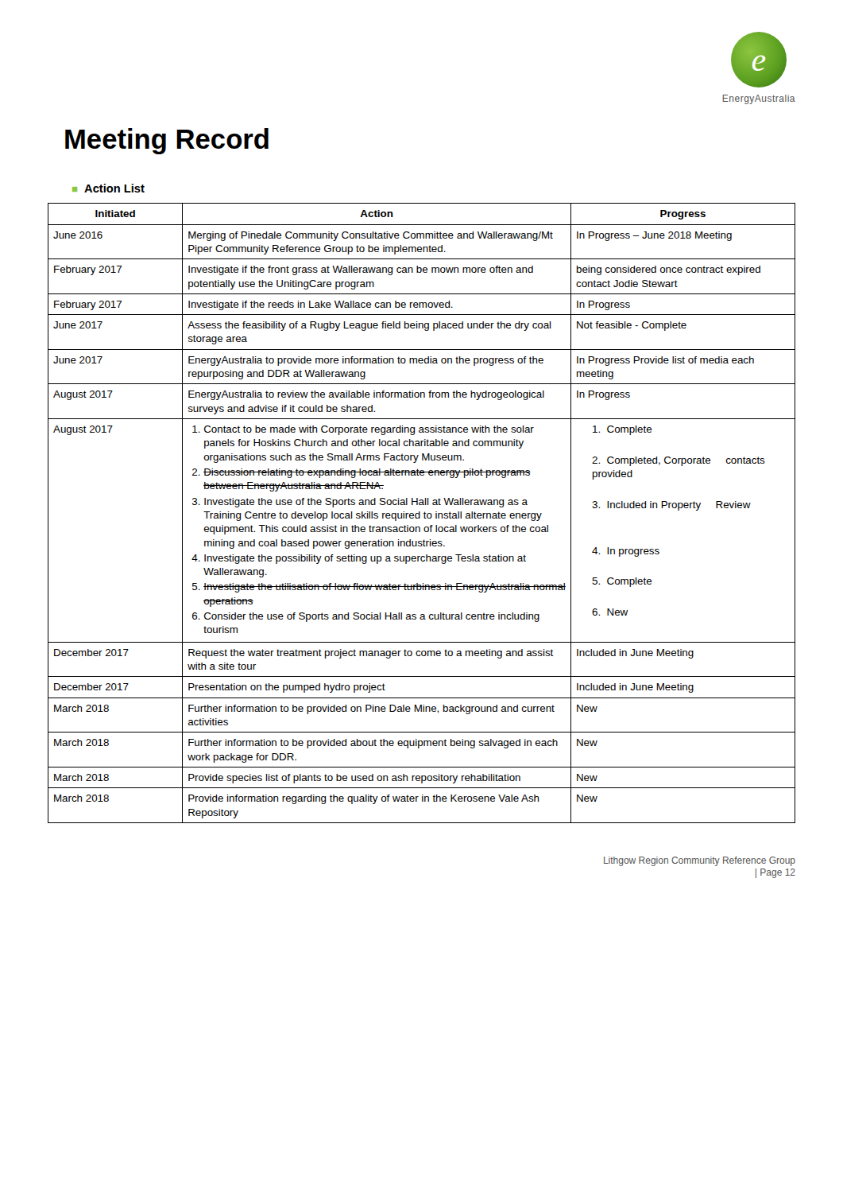EnergyAustralia
Meeting Record
■Action List
| Initiated | Action | Progress |
| --- | --- | --- |
| June 2016 | Merging of Pinedale Community Consultative Committee and Wallerawang/Mt Piper Community Reference Group to be implemented. | In Progress – June 2018 Meeting |
| February 2017 | Investigate if the front grass at Wallerawang can be mown more often and potentially use the UnitingCare program | being considered once contract expired contact Jodie Stewart |
| February 2017 | Investigate if the reeds in Lake Wallace can be removed. | In Progress |
| June 2017 | Assess the feasibility of a Rugby League field being placed under the dry coal storage area | Not feasible - Complete |
| June 2017 | EnergyAustralia to provide more information to media on the progress of the repurposing and DDR at Wallerawang | In Progress Provide list of media each meeting |
| August 2017 | EnergyAustralia to review the available information from the hydrogeological surveys and advise if it could be shared. | In Progress |
| August 2017 | Contact to be made with Corporate regarding assistance with the solar panels for Hoskins Church and other local charitable and community organisations such as the Small Arms Factory Museum. Discussion relating to expanding local alternate energy pilot programs between EnergyAustralia and ARENA. Investigate the use of the Sports and Social Hall at Wallerawang as a Training Centre to develop local skills required to install alternate energy equipment. This could assist in the transaction of local workers of the coal mining and coal based power generation industries. Investigate the possibility of setting up a supercharge Tesla station at Wallerawang. Investigate the utilisation of low flow water turbines in EnergyAustralia normal operations Consider the use of Sports and Social Hall as a cultural centre including tourism | 1. Complete 2. Completed, Corporate contacts provided 3. Included in Property Review 4. In progress 5. Complete 6. New |
| December 2017 | Request the water treatment project manager to come to a meeting and assist with a site tour | Included in June Meeting |
| December 2017 | Presentation on the pumped hydro project | Included in June Meeting |
| March 2018 | Further information to be provided on Pine Dale Mine, background and current activities | New |
| March 2018 | Further information to be provided about the equipment being salvaged in each work package for DDR. | New |
| March 2018 | Provide species list of plants to be used on ash repository rehabilitation | New |
| March 2018 | Provide information regarding the quality of water in the Kerosene Vale Ash Repository | New |
Lithgow Region Community Reference Group
| Page 12